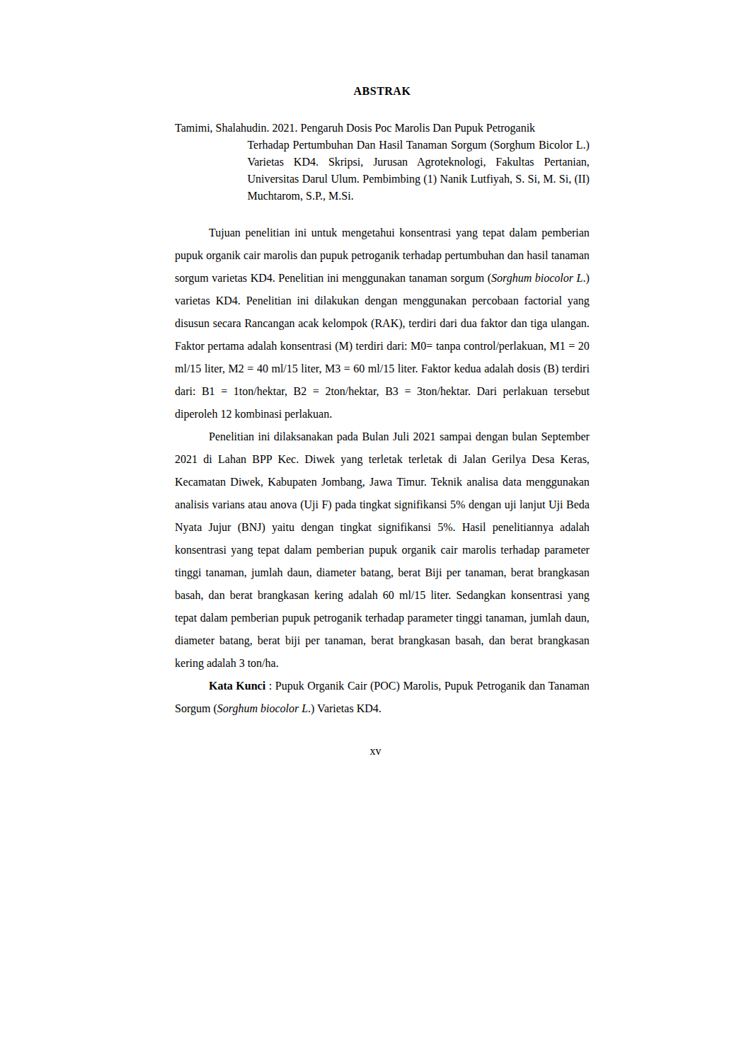ABSTRAK
Tamimi, Shalahudin. 2021. Pengaruh Dosis Poc Marolis Dan Pupuk Petroganik Terhadap Pertumbuhan Dan Hasil Tanaman Sorgum (Sorghum Bicolor L.) Varietas KD4. Skripsi, Jurusan Agroteknologi, Fakultas Pertanian, Universitas Darul Ulum. Pembimbing (1) Nanik Lutfiyah, S. Si, M. Si, (II) Muchtarom, S.P., M.Si.
Tujuan penelitian ini untuk mengetahui konsentrasi yang tepat dalam pemberian pupuk organik cair marolis dan pupuk petroganik terhadap pertumbuhan dan hasil tanaman sorgum varietas KD4. Penelitian ini menggunakan tanaman sorgum (Sorghum biocolor L.) varietas KD4. Penelitian ini dilakukan dengan menggunakan percobaan factorial yang disusun secara Rancangan acak kelompok (RAK), terdiri dari dua faktor dan tiga ulangan. Faktor pertama adalah konsentrasi (M) terdiri dari: M0= tanpa control/perlakuan, M1 = 20 ml/15 liter, M2 = 40 ml/15 liter, M3 = 60 ml/15 liter. Faktor kedua adalah dosis (B) terdiri dari: B1 = 1ton/hektar, B2 = 2ton/hektar, B3 = 3ton/hektar. Dari perlakuan tersebut diperoleh 12 kombinasi perlakuan.
Penelitian ini dilaksanakan pada Bulan Juli 2021 sampai dengan bulan September 2021 di Lahan BPP Kec. Diwek yang terletak terletak di Jalan Gerilya Desa Keras, Kecamatan Diwek, Kabupaten Jombang, Jawa Timur. Teknik analisa data menggunakan analisis varians atau anova (Uji F) pada tingkat signifikansi 5% dengan uji lanjut Uji Beda Nyata Jujur (BNJ) yaitu dengan tingkat signifikansi 5%. Hasil penelitiannya adalah konsentrasi yang tepat dalam pemberian pupuk organik cair marolis terhadap parameter tinggi tanaman, jumlah daun, diameter batang, berat Biji per tanaman, berat brangkasan basah, dan berat brangkasan kering adalah 60 ml/15 liter. Sedangkan konsentrasi yang tepat dalam pemberian pupuk petroganik terhadap parameter tinggi tanaman, jumlah daun, diameter batang, berat biji per tanaman, berat brangkasan basah, dan berat brangkasan kering adalah 3 ton/ha.
Kata Kunci : Pupuk Organik Cair (POC) Marolis, Pupuk Petroganik dan Tanaman Sorgum (Sorghum biocolor L.) Varietas KD4.
xv